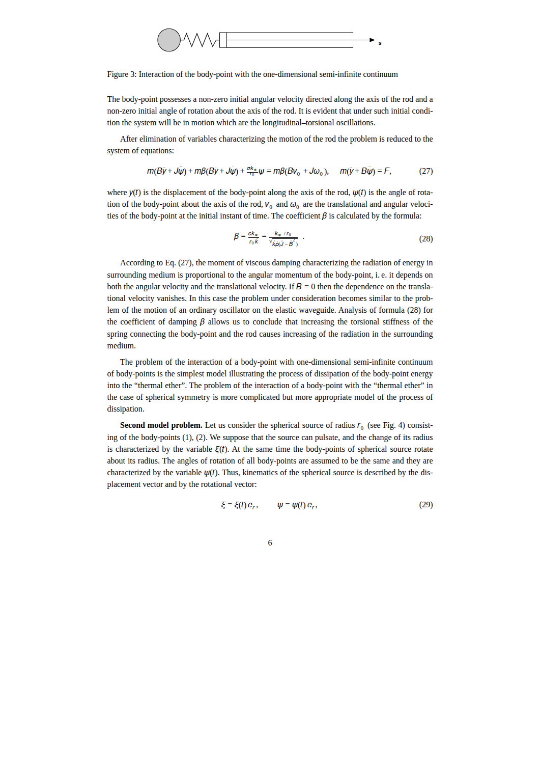s
Figure 3: Interaction of the body-point with the one-dimensional semi-infinite continuum
The body-point possesses a non-zero initial angular velocity directed along the axis of the rod and a non-zero initial angle of rotation about the axis of the rod. It is evident that under such initial condition the system will be in motion which are the longitudinal–torsional oscillations.
After elimination of variables characterizing the motion of the rod the problem is reduced to the system of equations:
m(By¨+Jψ¨) + mβ(By˙+Jψ˙) + σk∗r0 ψ = mβ(Bv0+Jω0) , m(y¨+Bψ¨) = F , (27)
where y(t) is the displacement of the body-point along the axis of the rod, ψ(t) is the angle of rotation of the body-point about the axis of the rod, v0 and ω0 are the translational and angular velocities of the body-point at the initial instant of time. The coefficient β is calculated by the formula:
β = ck∗ r0k̃ = k∗/r0 k̃ ρ̃ ( Ĵ − B̂2 ) . (28)
According to Eq. (27), the moment of viscous damping characterizing the radiation of energy in surrounding medium is proportional to the angular momentum of the body-point, i. e. it depends on both the angular velocity and the translational velocity. If B=0 then the dependence on the translational velocity vanishes. In this case the problem under consideration becomes similar to the problem of the motion of an ordinary oscillator on the elastic waveguide. Analysis of formula (28) for the coefficient of damping β allows us to conclude that increasing the torsional stiffness of the spring connecting the body-point and the rod causes increasing of the radiation in the surrounding medium.
The problem of the interaction of a body-point with one-dimensional semi-infinite continuum of body-points is the simplest model illustrating the process of dissipation of the body-point energy into the “thermal ether”. The problem of the interaction of a body-point with the “thermal ether” in the case of spherical symmetry is more complicated but more appropriate model of the process of dissipation.
Second model problem. Let us consider the spherical source of radius r0 (see Fig. 4) consisting of the body-points (1), (2). We suppose that the source can pulsate, and the change of its radius is characterized by the variable ξ(t). At the same time the body-points of spherical source rotate about its radius. The angles of rotation of all body-points are assumed to be the same and they are characterized by the variable ψ(t). Thus, kinematics of the spherical source is described by the displacement vector and by the rotational vector:
ξ = ξ(t) er , ψ = ψ(t) er , (29)
6